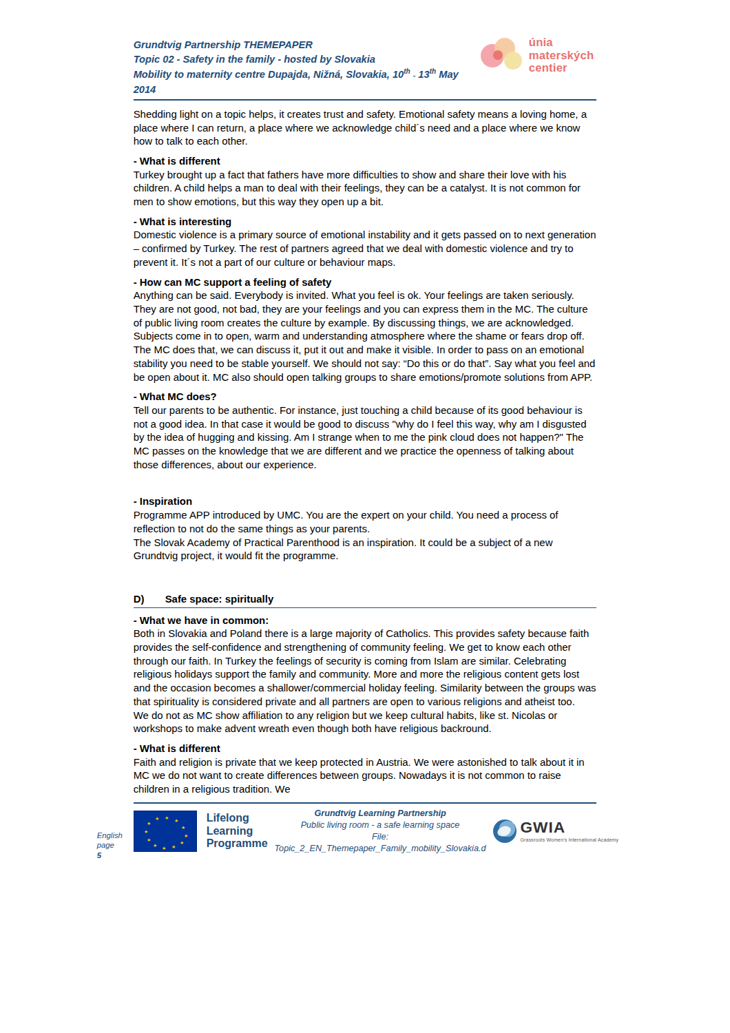Grundtvig Partnership THEMEPAPER
Topic 02 - Safety in the family - hosted by Slovakia
Mobility to maternity centre Dupajda, Nižná, Slovakia, 10th - 13th May 2014
únia
materských
centier
Shedding light on a topic helps, it creates trust and safety. Emotional safety means a loving home, a place where I can return, a place where we acknowledge child´s need and a place where we know how to talk to each other.
- What is different
Turkey brought up a fact that fathers have more difficulties to show and share their love with his children. A child helps a man to deal with their feelings, they can be a catalyst. It is not common for men to show emotions, but this way they open up a bit.
- What is interesting
Domestic violence is a primary source of emotional instability and it gets passed on to next generation – confirmed by Turkey. The rest of partners agreed that we deal with domestic violence and try to prevent it. It´s not a part of our culture or behaviour maps.
- How can MC support a feeling of safety
Anything can be said. Everybody is invited. What you feel is ok. Your feelings are taken seriously. They are not good, not bad, they are your feelings and you can express them in the MC. The culture of public living room creates the culture by example. By discussing things, we are acknowledged. Subjects come in to open, warm and understanding atmosphere where the shame or fears drop off. The MC does that, we can discuss it, put it out and make it visible. In order to pass on an emotional stability you need to be stable yourself. We should not say: “Do this or do that”. Say what you feel and be open about it. MC also should open talking groups to share emotions/promote solutions from APP.
- What MC does?
Tell our parents to be authentic. For instance, just touching a child because of its good behaviour is not a good idea. In that case it would be good to discuss "why do I feel this way, why am I disgusted by the idea of hugging and kissing. Am I strange when to me the pink cloud does not happen?" The MC passes on the knowledge that we are different and we practice the openness of talking about those differences, about our experience.
- Inspiration
Programme APP introduced by UMC. You are the expert on your child. You need a process of reflection to not do the same things as your parents.
The Slovak Academy of Practical Parenthood is an inspiration. It could be a subject of a new Grundtvig project, it would fit the programme.
D) Safe space: spiritually
- What we have in common:
Both in Slovakia and Poland there is a large majority of Catholics. This provides safety because faith provides the self-confidence and strengthening of community feeling. We get to know each other through our faith. In Turkey the feelings of security is coming from Islam are similar. Celebrating religious holidays support the family and community. More and more the religious content gets lost and the occasion becomes a shallower/commercial holiday feeling. Similarity between the groups was that spirituality is considered private and all partners are open to various religions and atheist too.
We do not as MC show affiliation to any religion but we keep cultural habits, like st. Nicolas or workshops to make advent wreath even though both have religious backround.
- What is different
Faith and religion is private that we keep protected in Austria. We were astonished to talk about it in MC we do not want to create differences between groups. Nowadays it is not common to raise children in a religious tradition. We
English
page
5
★ ★ ★ ★ ★ ★ ★ ★ ★ ★ ★ ★
Lifelong
Learning
Programme
Grundtvig Learning Partnership
Public living room - a safe learning space
File: Topic_2_EN_Themepaper_Family_mobility_Slovakia.d
GWIA
Grassroots Women's International Academy